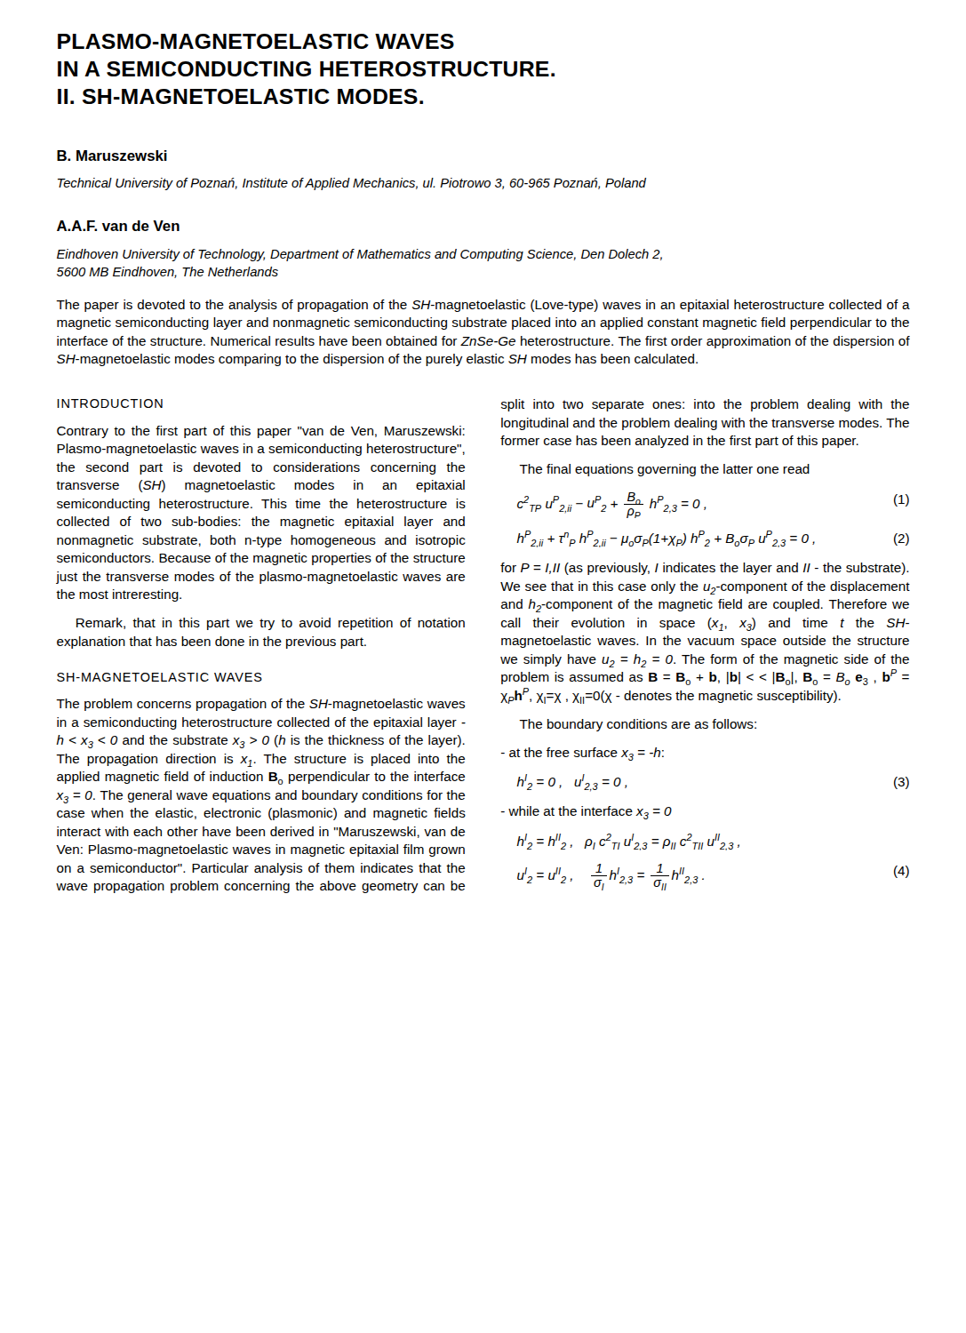PLASMO-MAGNETOELASTIC WAVES
IN A SEMICONDUCTING HETEROSTRUCTURE.
II. SH-MAGNETOELASTIC MODES.
B. Maruszewski
Technical University of Poznań, Institute of Applied Mechanics, ul. Piotrowo 3, 60-965 Poznań, Poland
A.A.F. van de Ven
Eindhoven University of Technology, Department of Mathematics and Computing Science, Den Dolech 2,
5600 MB Eindhoven, The Netherlands
The paper is devoted to the analysis of propagation of the SH-magnetoelastic (Love-type) waves in an epitaxial heterostructure collected of a magnetic semiconducting layer and nonmagnetic semiconducting substrate placed into an applied constant magnetic field perpendicular to the interface of the structure. Numerical results have been obtained for ZnSe-Ge heterostructure. The first order approximation of the dispersion of SH-magnetoelastic modes comparing to the dispersion of the purely elastic SH modes has been calculated.
INTRODUCTION
Contrary to the first part of this paper "van de Ven, Maruszewski: Plasmo-magnetoelastic waves in a semiconducting heterostructure", the second part is devoted to considerations concerning the transverse (SH) magnetoelastic modes in an epitaxial semiconducting heterostructure. This time the heterostructure is collected of two sub-bodies: the magnetic epitaxial layer and nonmagnetic substrate, both n-type homogeneous and isotropic semiconductors. Because of the magnetic properties of the structure just the transverse modes of the plasmo-magnetoelastic waves are the most intreresting.
Remark, that in this part we try to avoid repetition of notation explanation that has been done in the previous part.
SH-MAGNETOELASTIC WAVES
The problem concerns propagation of the SH-magnetoelastic waves in a semiconducting heterostructure collected of the epitaxial layer -h < x3 < 0 and the substrate x3 > 0 (h is the thickness of the layer). The propagation direction is x1. The structure is placed into the applied magnetic field of induction Bo perpendicular to the interface x3 = 0. The general wave equations and boundary conditions for the case when the elastic, electronic (plasmonic) and magnetic fields interact with each other have been derived in "Maruszewski, van de Ven: Plasmo-magnetoelastic waves in magnetic epitaxial film grown on a semiconductor". Particular analysis of them indicates that the wave propagation problem concerning the above geometry can be split into two separate ones: into the problem dealing with the longitudinal and the problem dealing with the transverse modes. The former case has been analyzed in the first part of this paper.
The final equations governing the latter one read
(1) c2TP uP2,ii − uP2 + Bo ρP hP2,3 = 0 ,
(2) hP2,ii + τnP hP2,ii − μoσP(1+χP) hP2 + BoσP uP2,3 = 0 ,
for P = I,II (as previously, I indicates the layer and II - the substrate). We see that in this case only the u2-component of the displacement and h2-component of the magnetic field are coupled. Therefore we call their evolution in space (x1, x3) and time t the SH-magnetoelastic waves. In the vacuum space outside the structure we simply have u2 = h2 = 0. The form of the magnetic side of the problem is assumed as B = Bo + b, |b| < < |Bo|, Bo = Bo e3 , bP = χPhP, χI=χ , χII=0(χ - denotes the magnetic susceptibility).
The boundary conditions are as follows:
- at the free surface x3 = -h:
(3) hI2 = 0 , uI2,3 = 0 ,
- while at the interface x3 = 0
hI2 = hII2 , ρI c2TI uI2,3 = ρII c2TII uII2,3 ,
(4) uI2 = uII2 , 1 σI hI2,3 = 1 σII hII2,3 .